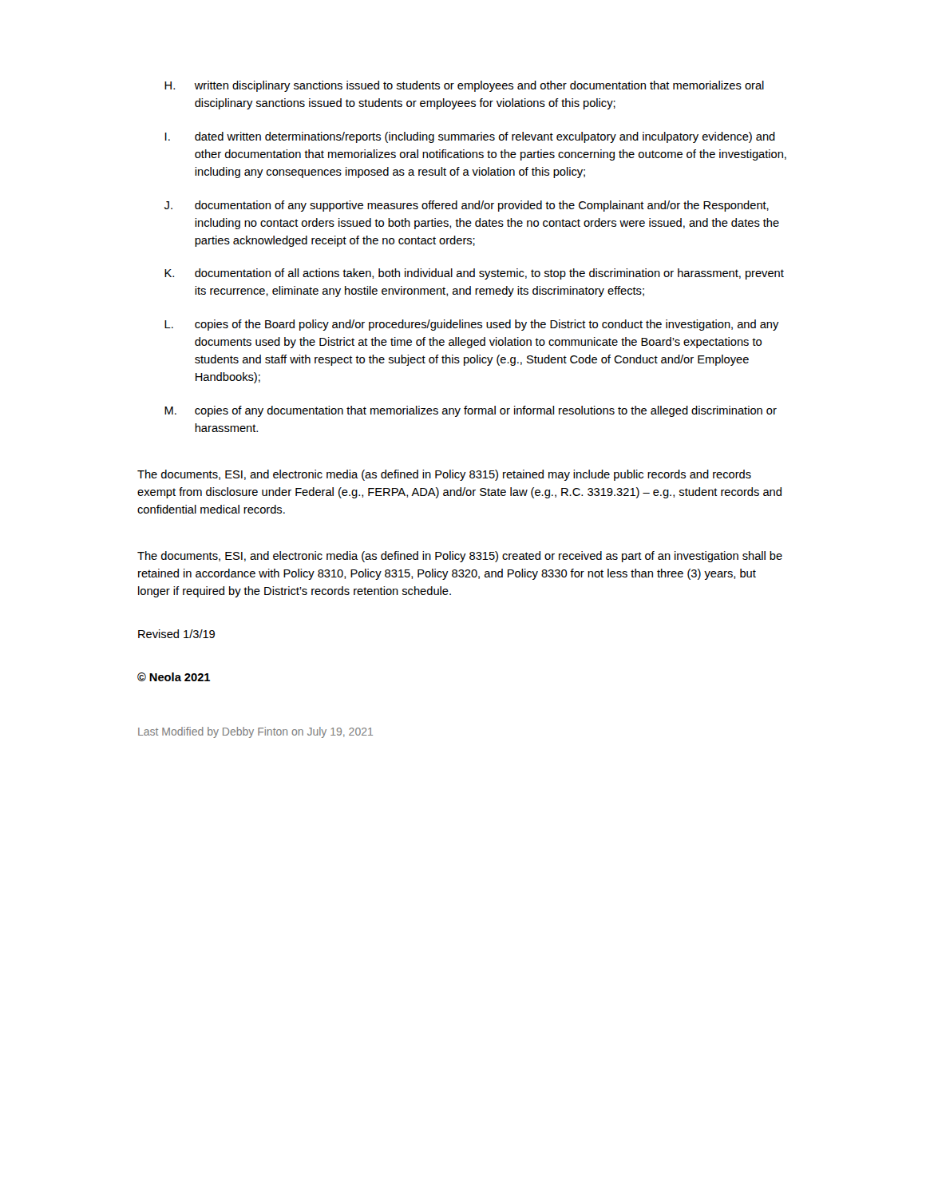H. written disciplinary sanctions issued to students or employees and other documentation that memorializes oral disciplinary sanctions issued to students or employees for violations of this policy;
I. dated written determinations/reports (including summaries of relevant exculpatory and inculpatory evidence) and other documentation that memorializes oral notifications to the parties concerning the outcome of the investigation, including any consequences imposed as a result of a violation of this policy;
J. documentation of any supportive measures offered and/or provided to the Complainant and/or the Respondent, including no contact orders issued to both parties, the dates the no contact orders were issued, and the dates the parties acknowledged receipt of the no contact orders;
K. documentation of all actions taken, both individual and systemic, to stop the discrimination or harassment, prevent its recurrence, eliminate any hostile environment, and remedy its discriminatory effects;
L. copies of the Board policy and/or procedures/guidelines used by the District to conduct the investigation, and any documents used by the District at the time of the alleged violation to communicate the Board’s expectations to students and staff with respect to the subject of this policy (e.g., Student Code of Conduct and/or Employee Handbooks);
M. copies of any documentation that memorializes any formal or informal resolutions to the alleged discrimination or harassment.
The documents, ESI, and electronic media (as defined in Policy 8315) retained may include public records and records exempt from disclosure under Federal (e.g., FERPA, ADA) and/or State law (e.g., R.C. 3319.321) – e.g., student records and confidential medical records.
The documents, ESI, and electronic media (as defined in Policy 8315) created or received as part of an investigation shall be retained in accordance with Policy 8310, Policy 8315, Policy 8320, and Policy 8330 for not less than three (3) years, but longer if required by the District’s records retention schedule.
Revised 1/3/19
© Neola 2021
Last Modified by Debby Finton on July 19, 2021